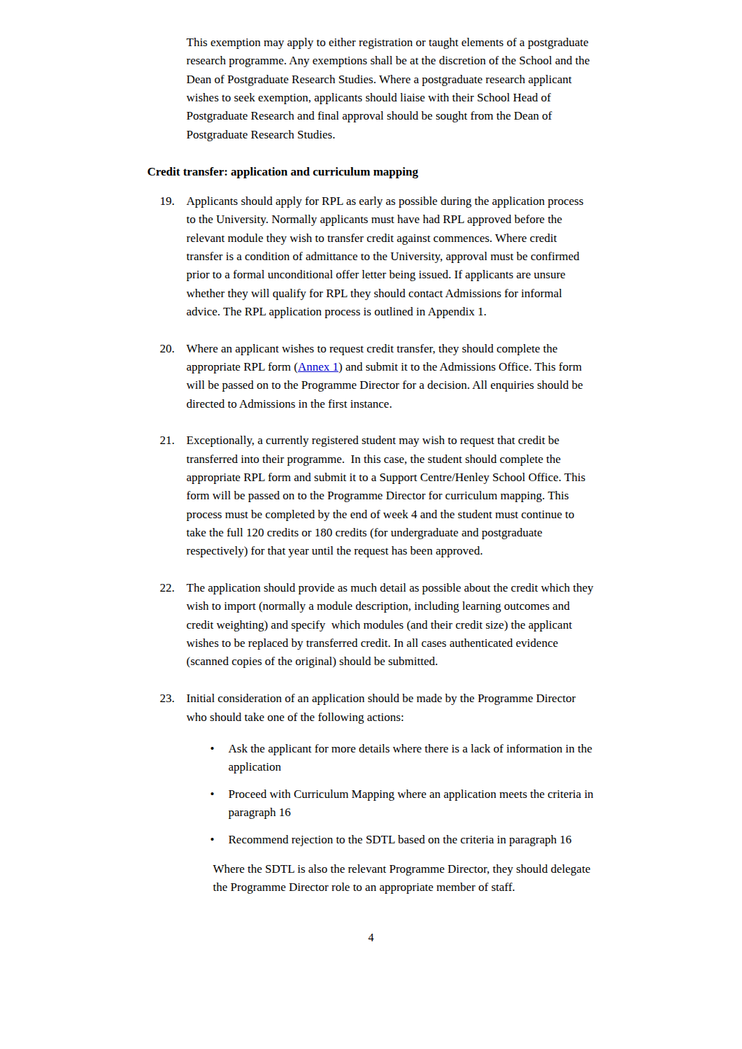This exemption may apply to either registration or taught elements of a postgraduate research programme. Any exemptions shall be at the discretion of the School and the Dean of Postgraduate Research Studies. Where a postgraduate research applicant wishes to seek exemption, applicants should liaise with their School Head of Postgraduate Research and final approval should be sought from the Dean of Postgraduate Research Studies.
Credit transfer: application and curriculum mapping
19. Applicants should apply for RPL as early as possible during the application process to the University. Normally applicants must have had RPL approved before the relevant module they wish to transfer credit against commences. Where credit transfer is a condition of admittance to the University, approval must be confirmed prior to a formal unconditional offer letter being issued. If applicants are unsure whether they will qualify for RPL they should contact Admissions for informal advice. The RPL application process is outlined in Appendix 1.
20. Where an applicant wishes to request credit transfer, they should complete the appropriate RPL form (Annex 1) and submit it to the Admissions Office. This form will be passed on to the Programme Director for a decision. All enquiries should be directed to Admissions in the first instance.
21. Exceptionally, a currently registered student may wish to request that credit be transferred into their programme. In this case, the student should complete the appropriate RPL form and submit it to a Support Centre/Henley School Office. This form will be passed on to the Programme Director for curriculum mapping. This process must be completed by the end of week 4 and the student must continue to take the full 120 credits or 180 credits (for undergraduate and postgraduate respectively) for that year until the request has been approved.
22. The application should provide as much detail as possible about the credit which they wish to import (normally a module description, including learning outcomes and credit weighting) and specify which modules (and their credit size) the applicant wishes to be replaced by transferred credit. In all cases authenticated evidence (scanned copies of the original) should be submitted.
23. Initial consideration of an application should be made by the Programme Director who should take one of the following actions:
Ask the applicant for more details where there is a lack of information in the application
Proceed with Curriculum Mapping where an application meets the criteria in paragraph 16
Recommend rejection to the SDTL based on the criteria in paragraph 16
Where the SDTL is also the relevant Programme Director, they should delegate the Programme Director role to an appropriate member of staff.
4